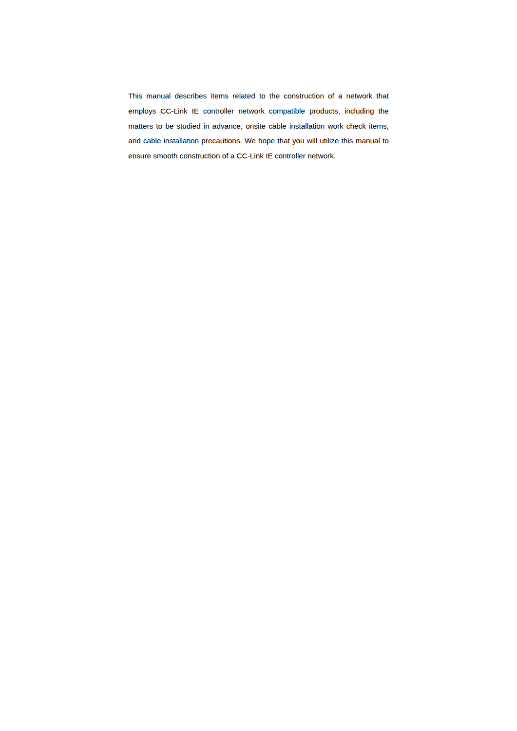This manual describes items related to the construction of a network that employs CC-Link IE controller network compatible products, including the matters to be studied in advance, onsite cable installation work check items, and cable installation precautions. We hope that you will utilize this manual to ensure smooth construction of a CC-Link IE controller network.